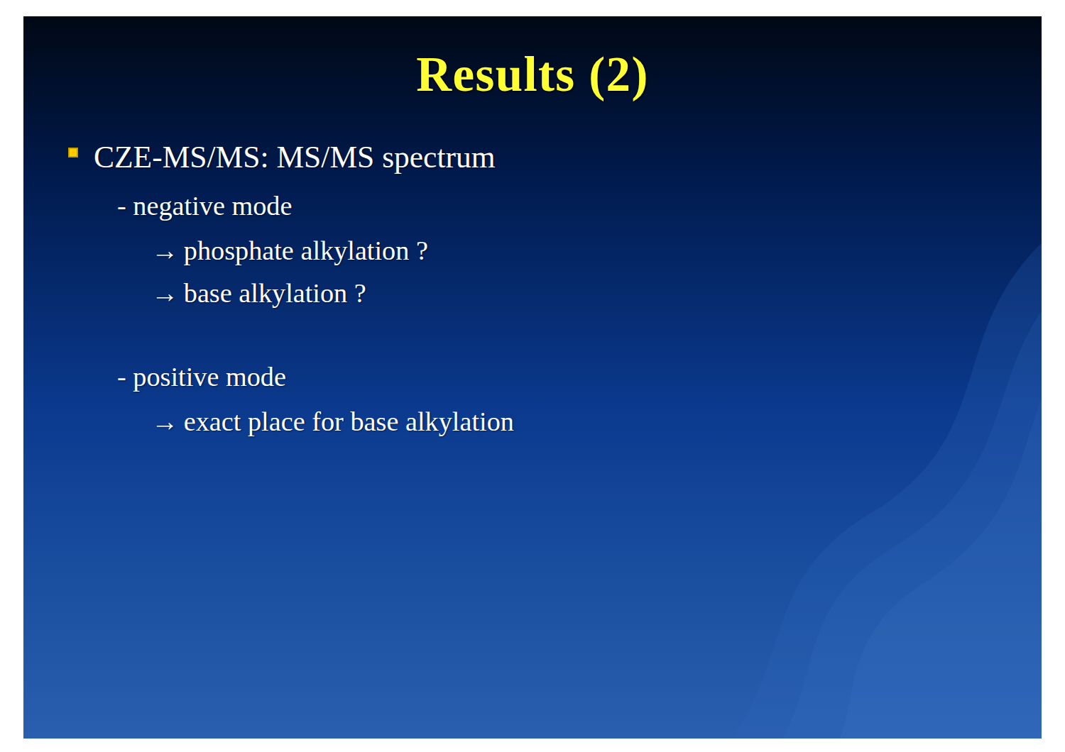Results (2)
CZE-MS/MS: MS/MS spectrum
- negative mode
→phosphate alkylation ?
→base alkylation ?
- positive mode
→exact place for base alkylation